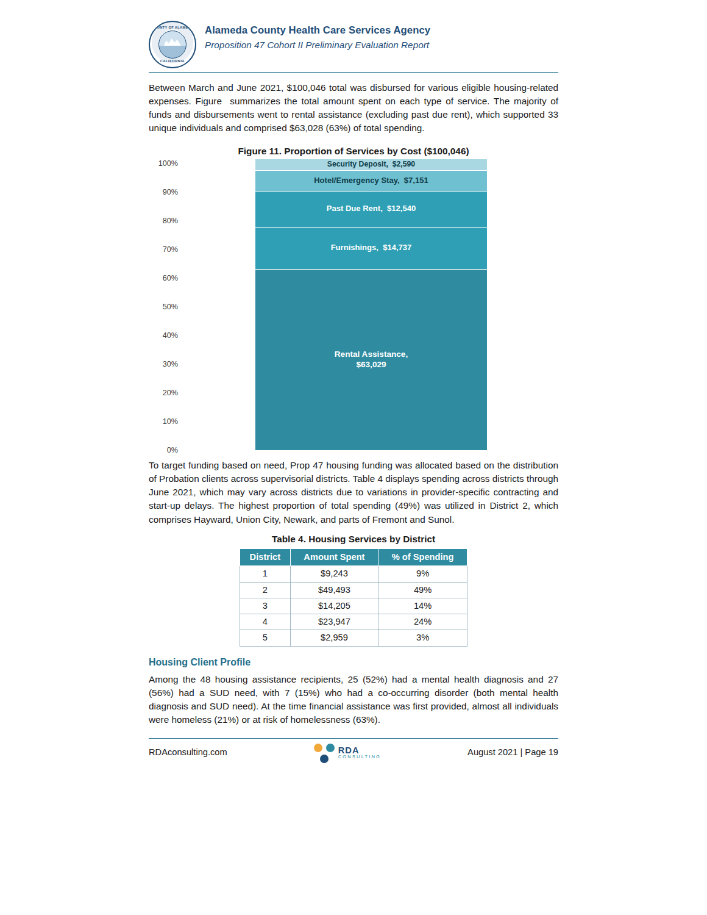Alameda County Health Care Services Agency
Proposition 47 Cohort II Preliminary Evaluation Report
Between March and June 2021, $100,046 total was disbursed for various eligible housing-related expenses. Figure summarizes the total amount spent on each type of service. The majority of funds and disbursements went to rental assistance (excluding past due rent), which supported 33 unique individuals and comprised $63,028 (63%) of total spending.
Figure 11. Proportion of Services by Cost ($100,046)
100%
90%
80%
70%
60%
50%
40%
30%
20%
10%
0%
Security Deposit, $2,590
Hotel/Emergency Stay, $7,151
Past Due Rent, $12,540
Furnishings, $14,737
Rental Assistance,
$63,029
To target funding based on need, Prop 47 housing funding was allocated based on the distribution of Probation clients across supervisorial districts. Table 4 displays spending across districts through June 2021, which may vary across districts due to variations in provider-specific contracting and start-up delays. The highest proportion of total spending (49%) was utilized in District 2, which comprises Hayward, Union City, Newark, and parts of Fremont and Sunol.
Table 4. Housing Services by District
| District | Amount Spent | % of Spending |
| --- | --- | --- |
| 1 | $9,243 | 9% |
| 2 | $49,493 | 49% |
| 3 | $14,205 | 14% |
| 4 | $23,947 | 24% |
| 5 | $2,959 | 3% |
Housing Client Profile
Among the 48 housing assistance recipients, 25 (52%) had a mental health diagnosis and 27 (56%) had a SUD need, with 7 (15%) who had a co-occurring disorder (both mental health diagnosis and SUD need). At the time financial assistance was first provided, almost all individuals were homeless (21%) or at risk of homelessness (63%).
RDAconsulting.com
RDA
Consulting
August 2021 | Page 19